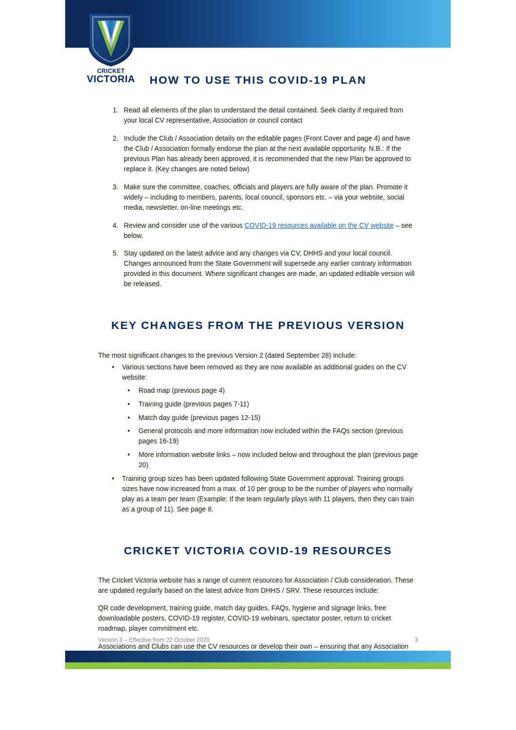CRICKET
VICTORIA
How to use this COVID-19 Plan
Read all elements of the plan to understand the detail contained. Seek clarity if required from your local CV representative, Association or council contact
Include the Club / Association details on the editable pages (Front Cover and page 4) and have the Club / Association formally endorse the plan at the next available opportunity. N.B.: If the previous Plan has already been approved, it is recommended that the new Plan be approved to replace it. (Key changes are noted below)
Make sure the committee, coaches, officials and players are fully aware of the plan. Promote it widely – including to members, parents, local council, sponsors etc. – via your website, social media, newsletter, on-line meetings etc.
Review and consider use of the various COVID-19 resources available on the CV website – see below.
Stay updated on the latest advice and any changes via CV, DHHS and your local council. Changes announced from the State Government will supersede any earlier contrary information provided in this document. Where significant changes are made, an updated editable version will be released.
Key changes from the previous version
The most significant changes to the previous Version 2 (dated September 28) include:
Various sections have been removed as they are now available as additional guides on the CV website:
Road map (previous page 4)
Training guide (previous pages 7-11)
Match day guide (previous pages 12-15)
General protocols and more information now included within the FAQs section (previous pages 16-19)
More information website links – now included below and throughout the plan (previous page 20)
Training group sizes has been updated following State Government approval. Training groups sizes have now increased from a max. of 10 per group to be the number of players who normally play as a team per team (Example: If the team regularly plays with 11 players, then they can train as a group of 11). See page 8.
Cricket Victoria COVID-19 Resources
The Cricket Victoria website has a range of current resources for Association / Club consideration. These are updated regularly based on the latest advice from DHHS / SRV. These resources include:
QR code development, training guide, match day guides, FAQs, hygiene and signage links, free downloadable posters, COVID-19 register, COVID-19 webinars, spectator poster, return to cricket roadmap, player commitment etc.
Associations and Clubs can use the CV resources or develop their own – ensuring that any Association and Club developed resources meet the latest requirements from DHHS / SRV.
Version 3 – Effective from 22 October 2020
3